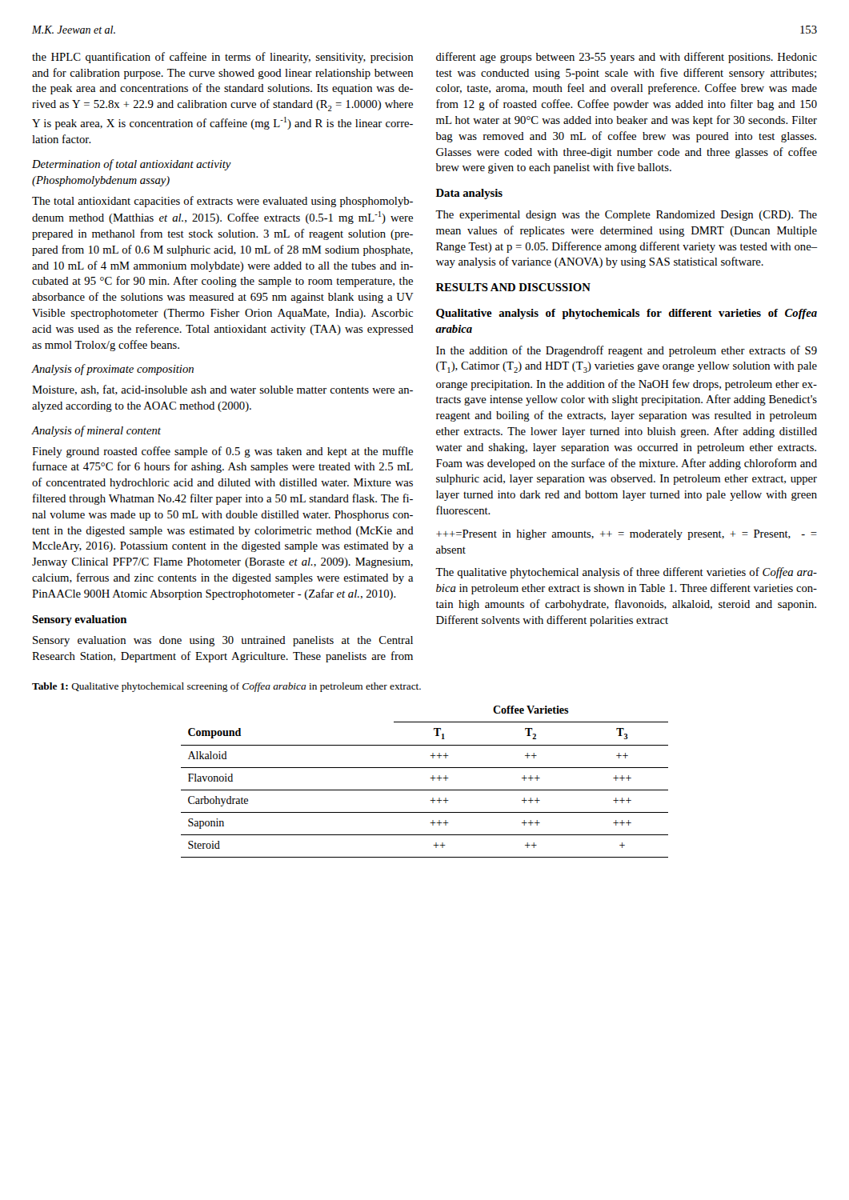M.K. Jeewan et al. 153
the HPLC quantification of caffeine in terms of linearity, sensitivity, precision and for calibration purpose. The curve showed good linear relationship between the peak area and concentrations of the standard solutions. Its equation was derived as Y = 52.8x + 22.9 and calibration curve of standard (R2 = 1.0000) where Y is peak area, X is concentration of caffeine (mg L-1) and R is the linear correlation factor.
Determination of total antioxidant activity
(Phosphomolybdenum assay)
The total antioxidant capacities of extracts were evaluated using phosphomolybdenum method (Matthias et al., 2015). Coffee extracts (0.5-1 mg mL-1) were prepared in methanol from test stock solution. 3 mL of reagent solution (prepared from 10 mL of 0.6 M sulphuric acid, 10 mL of 28 mM sodium phosphate, and 10 mL of 4 mM ammonium molybdate) were added to all the tubes and incubated at 95 °C for 90 min. After cooling the sample to room temperature, the absorbance of the solutions was measured at 695 nm against blank using a UV Visible spectrophotometer (Thermo Fisher Orion AquaMate, India). Ascorbic acid was used as the reference. Total antioxidant activity (TAA) was expressed as mmol Trolox/g coffee beans.
Analysis of proximate composition
Moisture, ash, fat, acid-insoluble ash and water soluble matter contents were analyzed according to the AOAC method (2000).
Analysis of mineral content
Finely ground roasted coffee sample of 0.5 g was taken and kept at the muffle furnace at 475°C for 6 hours for ashing. Ash samples were treated with 2.5 mL of concentrated hydrochloric acid and diluted with distilled water. Mixture was filtered through Whatman No.42 filter paper into a 50 mL standard flask. The final volume was made up to 50 mL with double distilled water. Phosphorus content in the digested sample was estimated by colorimetric method (McKie and MccleAry, 2016). Potassium content in the digested sample was estimated by a Jenway Clinical PFP7/C Flame Photometer (Boraste et al., 2009). Magnesium, calcium, ferrous and zinc contents in the digested samples were estimated by a PinAACle 900H Atomic Absorption Spectrophotometer - (Zafar et al., 2010).
Sensory evaluation
Sensory evaluation was done using 30 untrained panelists at the Central Research Station, Department of Export Agriculture. These panelists are from different age groups between 23-55 years and with different positions. Hedonic test was conducted using 5-point scale with five different sensory attributes; color, taste, aroma, mouth feel and overall preference. Coffee brew was made from 12 g of roasted coffee. Coffee powder was added into filter bag and 150 mL hot water at 90°C was added into beaker and was kept for 30 seconds. Filter bag was removed and 30 mL of coffee brew was poured into test glasses. Glasses were coded with three-digit number code and three glasses of coffee brew were given to each panelist with five ballots.
Data analysis
The experimental design was the Complete Randomized Design (CRD). The mean values of replicates were determined using DMRT (Duncan Multiple Range Test) at p = 0.05. Difference among different variety was tested with one–way analysis of variance (ANOVA) by using SAS statistical software.
RESULTS AND DISCUSSION
Qualitative analysis of phytochemicals for different varieties of Coffea arabica
In the addition of the Dragendroff reagent and petroleum ether extracts of S9 (T1), Catimor (T2) and HDT (T3) varieties gave orange yellow solution with pale orange precipitation. In the addition of the NaOH few drops, petroleum ether extracts gave intense yellow color with slight precipitation. After adding Benedict's reagent and boiling of the extracts, layer separation was resulted in petroleum ether extracts. The lower layer turned into bluish green. After adding distilled water and shaking, layer separation was occurred in petroleum ether extracts. Foam was developed on the surface of the mixture. After adding chloroform and sulphuric acid, layer separation was observed. In petroleum ether extract, upper layer turned into dark red and bottom layer turned into pale yellow with green fluorescent.
+++=Present in higher amounts, ++ = moderately present, + = Present, - = absent
The qualitative phytochemical analysis of three different varieties of Coffea arabica in petroleum ether extract is shown in Table 1. Three different varieties contain high amounts of carbohydrate, flavonoids, alkaloid, steroid and saponin. Different solvents with different polarities extract
Table 1: Qualitative phytochemical screening of Coffea arabica in petroleum ether extract.
| | Coffee Varieties |
| --- | --- |
| Compound | T 1 | T 2 | T 3 |
| Alkaloid | +++ | ++ | ++ |
| Flavonoid | +++ | +++ | +++ |
| Carbohydrate | +++ | +++ | +++ |
| Saponin | +++ | +++ | +++ |
| Steroid | ++ | ++ | + |